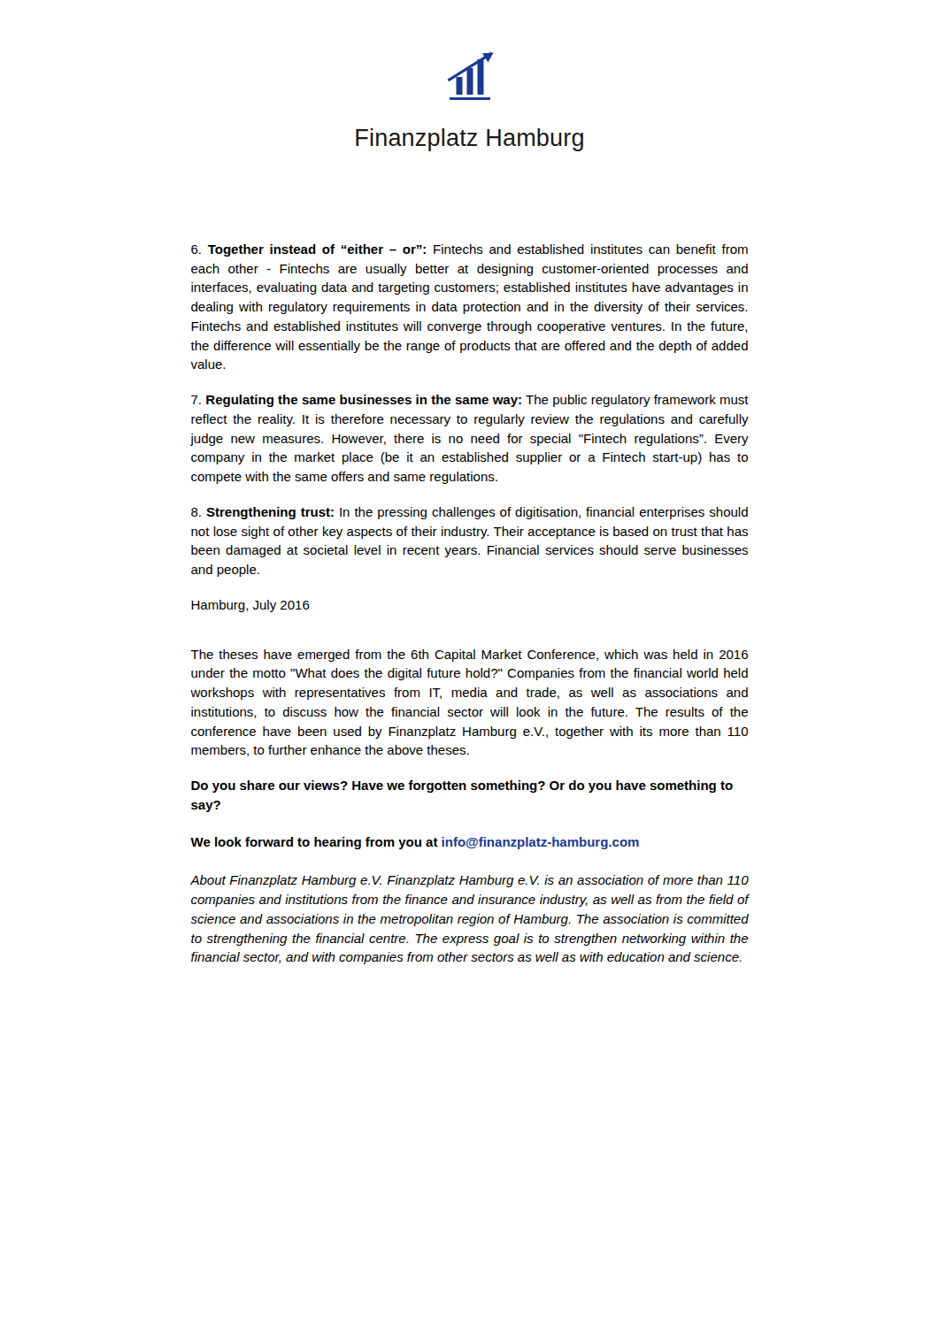Finanzplatz Hamburg
6. Together instead of “either – or”: Fintechs and established institutes can benefit from each other - Fintechs are usually better at designing customer-oriented processes and interfaces, evaluating data and targeting customers; established institutes have advantages in dealing with regulatory requirements in data protection and in the diversity of their services. Fintechs and established institutes will converge through cooperative ventures. In the future, the difference will essentially be the range of products that are offered and the depth of added value.
7. Regulating the same businesses in the same way: The public regulatory framework must reflect the reality. It is therefore necessary to regularly review the regulations and carefully judge new measures. However, there is no need for special "Fintech regulations”. Every company in the market place (be it an established supplier or a Fintech start-up) has to compete with the same offers and same regulations.
8. Strengthening trust: In the pressing challenges of digitisation, financial enterprises should not lose sight of other key aspects of their industry. Their acceptance is based on trust that has been damaged at societal level in recent years. Financial services should serve businesses and people.
Hamburg, July 2016
The theses have emerged from the 6th Capital Market Conference, which was held in 2016 under the motto "What does the digital future hold?" Companies from the financial world held workshops with representatives from IT, media and trade, as well as associations and institutions, to discuss how the financial sector will look in the future. The results of the conference have been used by Finanzplatz Hamburg e.V., together with its more than 110 members, to further enhance the above theses.
Do you share our views? Have we forgotten something? Or do you have something to say?
We look forward to hearing from you at info@finanzplatz-hamburg.com
About Finanzplatz Hamburg e.V. Finanzplatz Hamburg e.V. is an association of more than 110 companies and institutions from the finance and insurance industry, as well as from the field of science and associations in the metropolitan region of Hamburg. The association is committed to strengthening the financial centre. The express goal is to strengthen networking within the financial sector, and with companies from other sectors as well as with education and science.